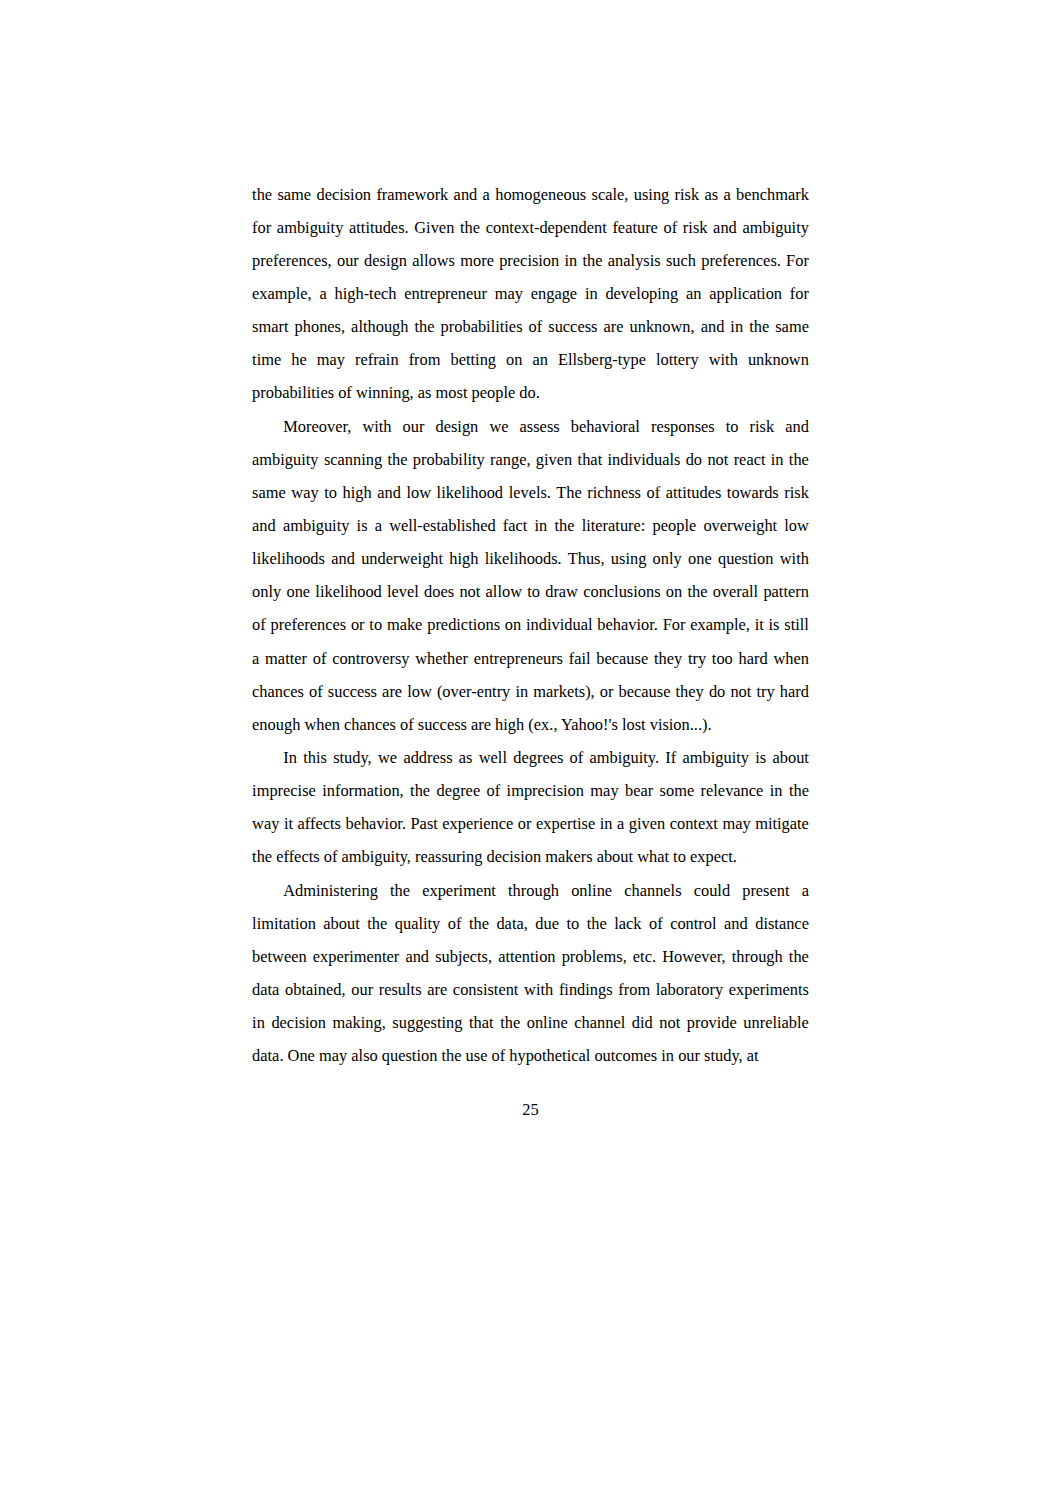the same decision framework and a homogeneous scale, using risk as a benchmark for ambiguity attitudes. Given the context-dependent feature of risk and ambiguity preferences, our design allows more precision in the analysis such preferences. For example, a high-tech entrepreneur may engage in developing an application for smart phones, although the probabilities of success are unknown, and in the same time he may refrain from betting on an Ellsberg-type lottery with unknown probabilities of winning, as most people do.
Moreover, with our design we assess behavioral responses to risk and ambiguity scanning the probability range, given that individuals do not react in the same way to high and low likelihood levels. The richness of attitudes towards risk and ambiguity is a well-established fact in the literature: people overweight low likelihoods and underweight high likelihoods. Thus, using only one question with only one likelihood level does not allow to draw conclusions on the overall pattern of preferences or to make predictions on individual behavior. For example, it is still a matter of controversy whether entrepreneurs fail because they try too hard when chances of success are low (over-entry in markets), or because they do not try hard enough when chances of success are high (ex., Yahoo!'s lost vision...).
In this study, we address as well degrees of ambiguity. If ambiguity is about imprecise information, the degree of imprecision may bear some relevance in the way it affects behavior. Past experience or expertise in a given context may mitigate the effects of ambiguity, reassuring decision makers about what to expect.
Administering the experiment through online channels could present a limitation about the quality of the data, due to the lack of control and distance between experimenter and subjects, attention problems, etc. However, through the data obtained, our results are consistent with findings from laboratory experiments in decision making, suggesting that the online channel did not provide unreliable data. One may also question the use of hypothetical outcomes in our study, at
25